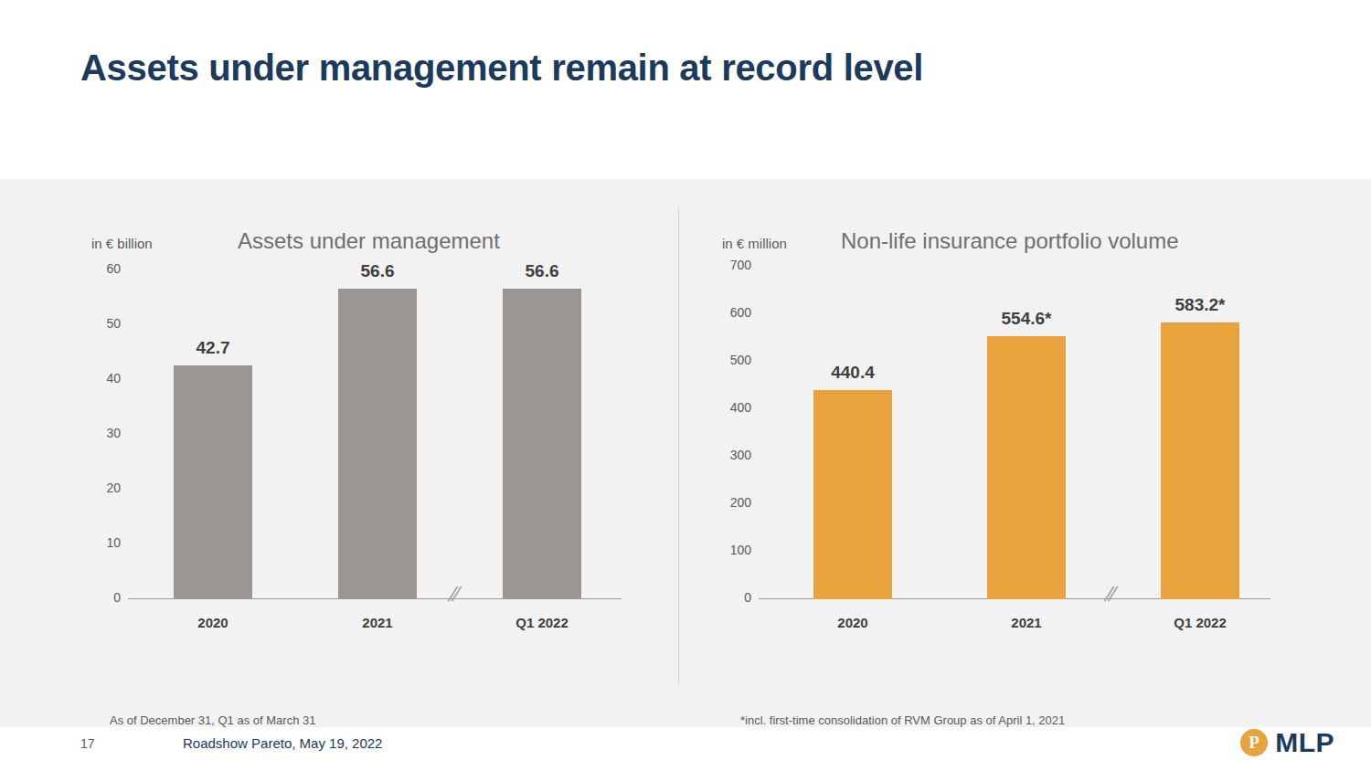Assets under management remain at record level
in € billion
Assets under management
0
10
20
30
40
50
60
42.7
56.6
56.6
//
2020
2021
Q1 2022
in € million
Non-life insurance portfolio volume
0
100
200
300
400
500
600
700
440.4
554.6*
583.2*
//
2020
2021
Q1 2022
As of December 31, Q1 as of March 31
*incl. first-time consolidation of RVM Group as of April 1, 2021
17
Roadshow Pareto, May 19, 2022
P
MLP